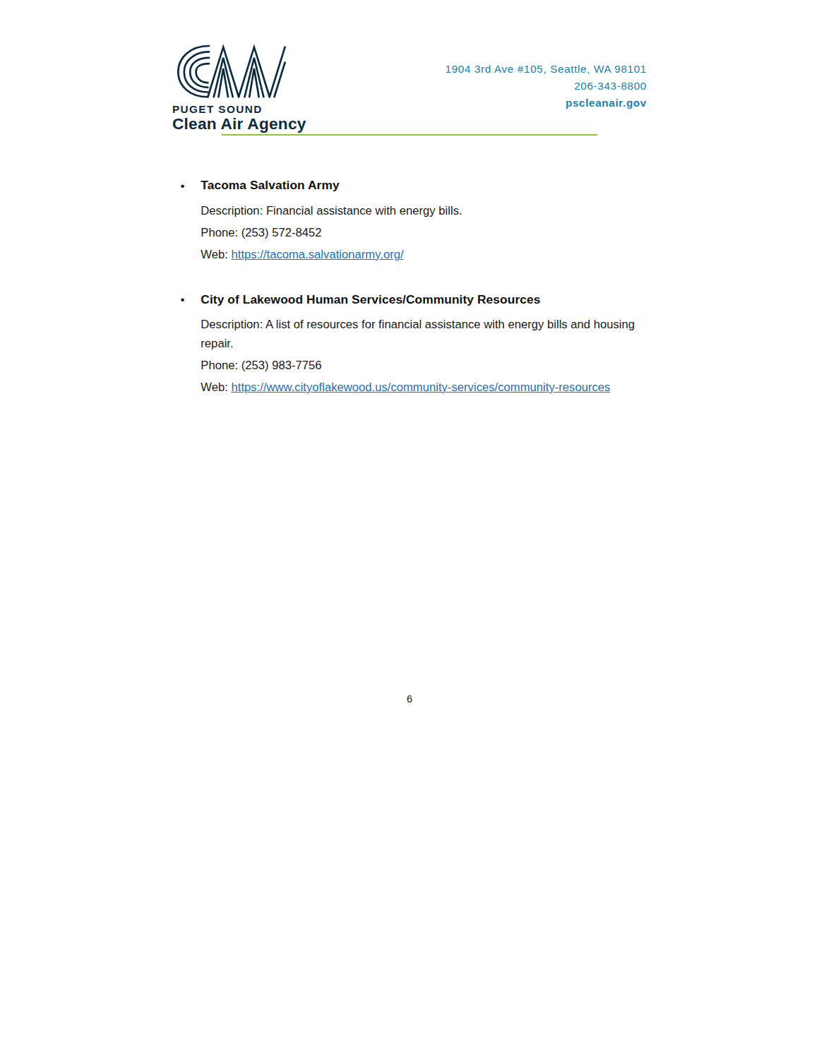PUGET SOUND
Clean Air Agency
1904 3rd Ave #105, Seattle, WA 98101
206-343-8800
pscleanair.gov
Tacoma Salvation Army
Description: Financial assistance with energy bills.
Phone: (253) 572-8452
Web: https://tacoma.salvationarmy.org/
City of Lakewood Human Services/Community Resources
Description: A list of resources for financial assistance with energy bills and housing repair.
Phone: (253) 983-7756
Web: https://www.cityoflakewood.us/community-services/community-resources
6